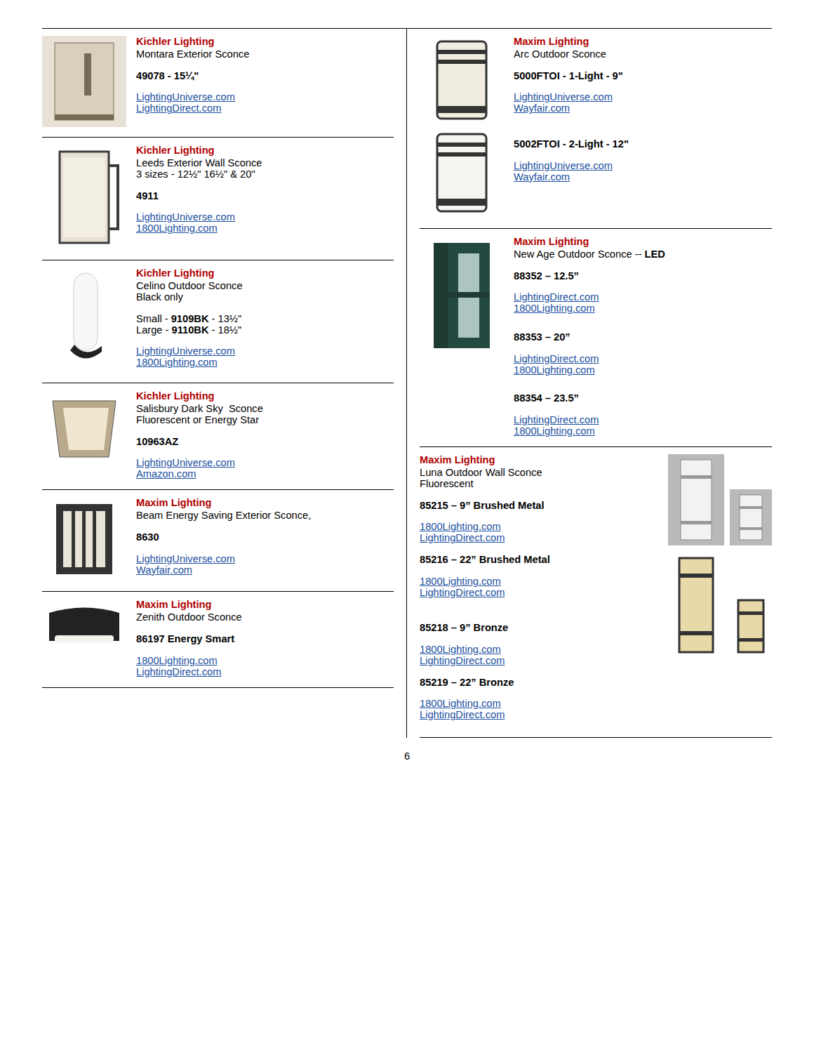Kichler Lighting
Montara Exterior Sconce
49078 - 15¼"
LightingUniverse.com LightingDirect.com
Kichler Lighting
Leeds Exterior Wall Sconce
3 sizes - 12½" 16½" & 20"
4911
LightingUniverse.com 1800Lighting.com
Kichler Lighting
Celino Outdoor Sconce
Black only
Small - 9109BK - 13½"
Large - 9110BK - 18½"
LightingUniverse.com 1800Lighting.com
Kichler Lighting
Salisbury Dark Sky Sconce
Fluorescent or Energy Star
10963AZ
LightingUniverse.com Amazon.com
Maxim Lighting
Beam Energy Saving Exterior Sconce,
8630
LightingUniverse.com Wayfair.com
Maxim Lighting
Zenith Outdoor Sconce
86197 Energy Smart
1800Lighting.com LightingDirect.com
Maxim Lighting
Arc Outdoor Sconce
5000FTOI - 1-Light - 9"
LightingUniverse.com Wayfair.com
5002FTOI - 2-Light - 12"
LightingUniverse.com Wayfair.com
Maxim Lighting
New Age Outdoor Sconce -- LED
88352 – 12.5”
LightingDirect.com 1800Lighting.com
88353 – 20”
LightingDirect.com 1800Lighting.com
88354 – 23.5”
LightingDirect.com 1800Lighting.com
Maxim Lighting
Luna Outdoor Wall Sconce
Fluorescent
85215 – 9” Brushed Metal
1800Lighting.com LightingDirect.com
85216 – 22” Brushed Metal
1800Lighting.com LightingDirect.com
85218 – 9” Bronze
1800Lighting.com LightingDirect.com
85219 – 22” Bronze
1800Lighting.com LightingDirect.com
6